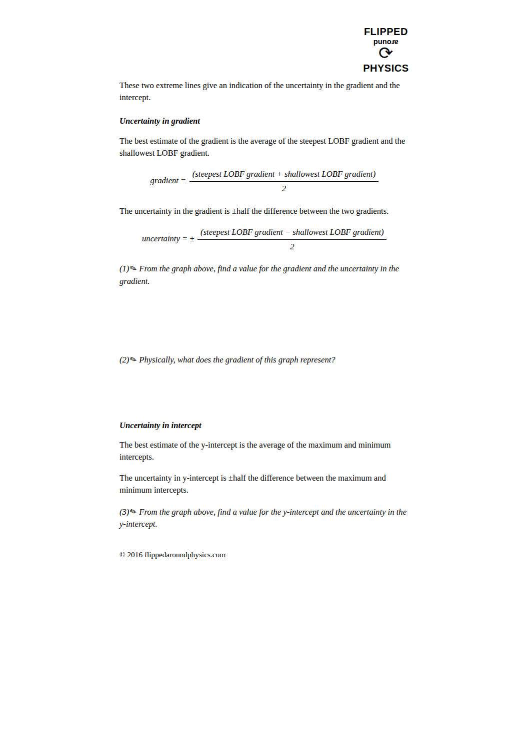FLIPPED around ⟳ PHYSICS
These two extreme lines give an indication of the uncertainty in the gradient and the intercept.
Uncertainty in gradient
The best estimate of the gradient is the average of the steepest LOBF gradient and the shallowest LOBF gradient.
gradient = (steepest LOBF gradient + shallowest LOBF gradient) 2
The uncertainty in the gradient is ±half the difference between the two gradients.
uncertainty = ± (steepest LOBF gradient − shallowest LOBF gradient) 2
(1)✎From the graph above, find a value for the gradient and the uncertainty in the gradient.
(2)✎Physically, what does the gradient of this graph represent?
Uncertainty in intercept
The best estimate of the y-intercept is the average of the maximum and minimum intercepts.
The uncertainty in y-intercept is ±half the difference between the maximum and minimum intercepts.
(3)✎From the graph above, find a value for the y-intercept and the uncertainty in the y-intercept.
© 2016 flippedaroundphysics.com